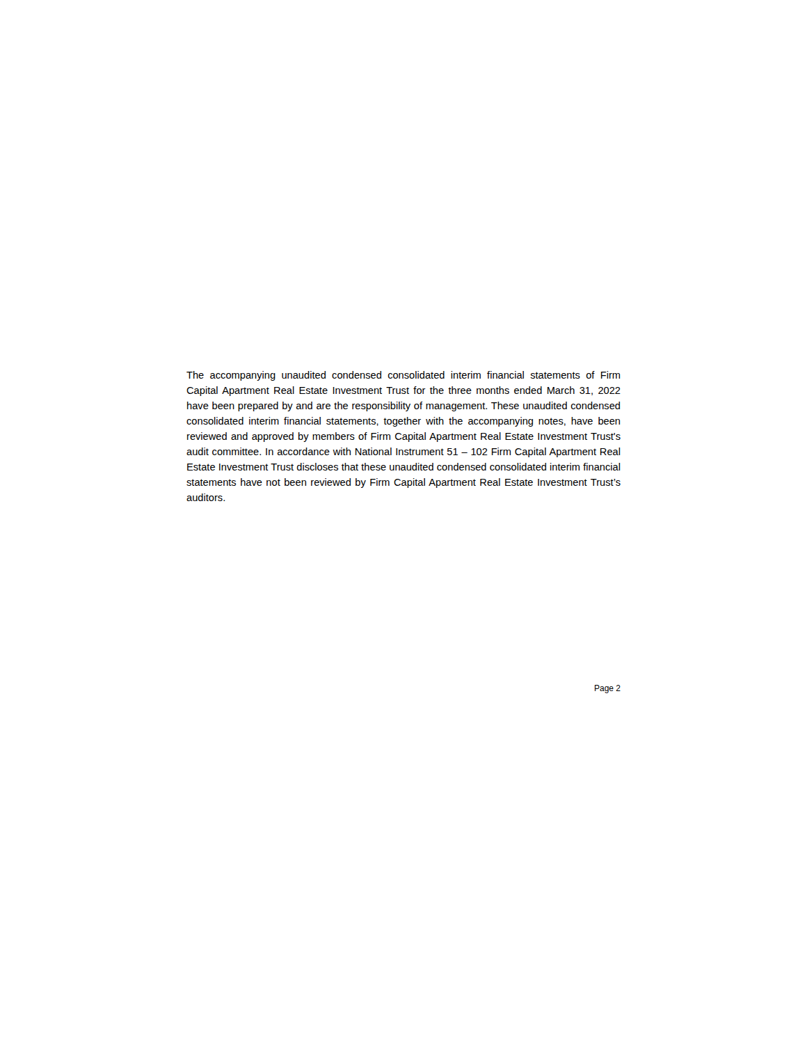The accompanying unaudited condensed consolidated interim financial statements of Firm Capital Apartment Real Estate Investment Trust for the three months ended March 31, 2022 have been prepared by and are the responsibility of management. These unaudited condensed consolidated interim financial statements, together with the accompanying notes, have been reviewed and approved by members of Firm Capital Apartment Real Estate Investment Trust's audit committee. In accordance with National Instrument 51 – 102 Firm Capital Apartment Real Estate Investment Trust discloses that these unaudited condensed consolidated interim financial statements have not been reviewed by Firm Capital Apartment Real Estate Investment Trust’s auditors.
Page 2